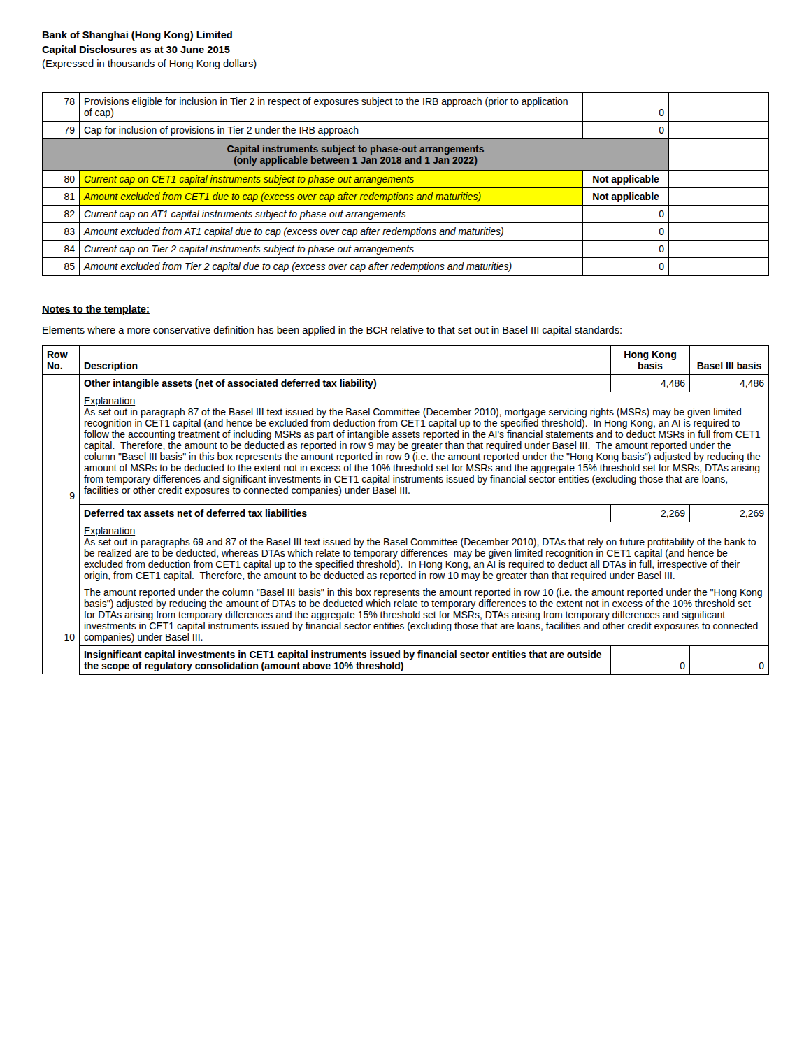Bank of Shanghai (Hong Kong) Limited
Capital Disclosures as at 30 June 2015
(Expressed in thousands of Hong Kong dollars)
| 78 | Provisions eligible for inclusion in Tier 2 in respect of exposures subject to the IRB approach (prior to application of cap) | 0 | |
| 79 | Cap for inclusion of provisions in Tier 2 under the IRB approach | 0 | |
| Capital instruments subject to phase-out arrangements (only applicable between 1 Jan 2018 and 1 Jan 2022) | |
| 80 | Current cap on CET1 capital instruments subject to phase out arrangements | Not applicable | |
| 81 | Amount excluded from CET1 due to cap (excess over cap after redemptions and maturities) | Not applicable | |
| 82 | Current cap on AT1 capital instruments subject to phase out arrangements | 0 | |
| 83 | Amount excluded from AT1 capital due to cap (excess over cap after redemptions and maturities) | 0 | |
| 84 | Current cap on Tier 2 capital instruments subject to phase out arrangements | 0 | |
| 85 | Amount excluded from Tier 2 capital due to cap (excess over cap after redemptions and maturities) | 0 | |
Notes to the template:
Elements where a more conservative definition has been applied in the BCR relative to that set out in Basel III capital standards:
| Row No. | Description | Hong Kong basis | Basel III basis |
| --- | --- | --- | --- |
| | Other intangible assets (net of associated deferred tax liability) | 4,486 | 4,486 |
| 9 | Explanation As set out in paragraph 87 of the Basel III text issued by the Basel Committee (December 2010), mortgage servicing rights (MSRs) may be given limited recognition in CET1 capital (and hence be excluded from deduction from CET1 capital up to the specified threshold). In Hong Kong, an AI is required to follow the accounting treatment of including MSRs as part of intangible assets reported in the AI's financial statements and to deduct MSRs in full from CET1 capital. Therefore, the amount to be deducted as reported in row 9 may be greater than that required under Basel III. The amount reported under the column "Basel III basis" in this box represents the amount reported in row 9 (i.e. the amount reported under the "Hong Kong basis") adjusted by reducing the amount of MSRs to be deducted to the extent not in excess of the 10% threshold set for MSRs and the aggregate 15% threshold set for MSRs, DTAs arising from temporary differences and significant investments in CET1 capital instruments issued by financial sector entities (excluding those that are loans, facilities or other credit exposures to connected companies) under Basel III. |
| | Deferred tax assets net of deferred tax liabilities | 2,269 | 2,269 |
| 10 | Explanation As set out in paragraphs 69 and 87 of the Basel III text issued by the Basel Committee (December 2010), DTAs that rely on future profitability of the bank to be realized are to be deducted, whereas DTAs which relate to temporary differences may be given limited recognition in CET1 capital (and hence be excluded from deduction from CET1 capital up to the specified threshold). In Hong Kong, an AI is required to deduct all DTAs in full, irrespective of their origin, from CET1 capital. Therefore, the amount to be deducted as reported in row 10 may be greater than that required under Basel III. The amount reported under the column "Basel III basis" in this box represents the amount reported in row 10 (i.e. the amount reported under the "Hong Kong basis") adjusted by reducing the amount of DTAs to be deducted which relate to temporary differences to the extent not in excess of the 10% threshold set for DTAs arising from temporary differences and the aggregate 15% threshold set for MSRs, DTAs arising from temporary differences and significant investments in CET1 capital instruments issued by financial sector entities (excluding those that are loans, facilities and other credit exposures to connected companies) under Basel III. |
| | Insignificant capital investments in CET1 capital instruments issued by financial sector entities that are outside the scope of regulatory consolidation (amount above 10% threshold) | 0 | 0 |